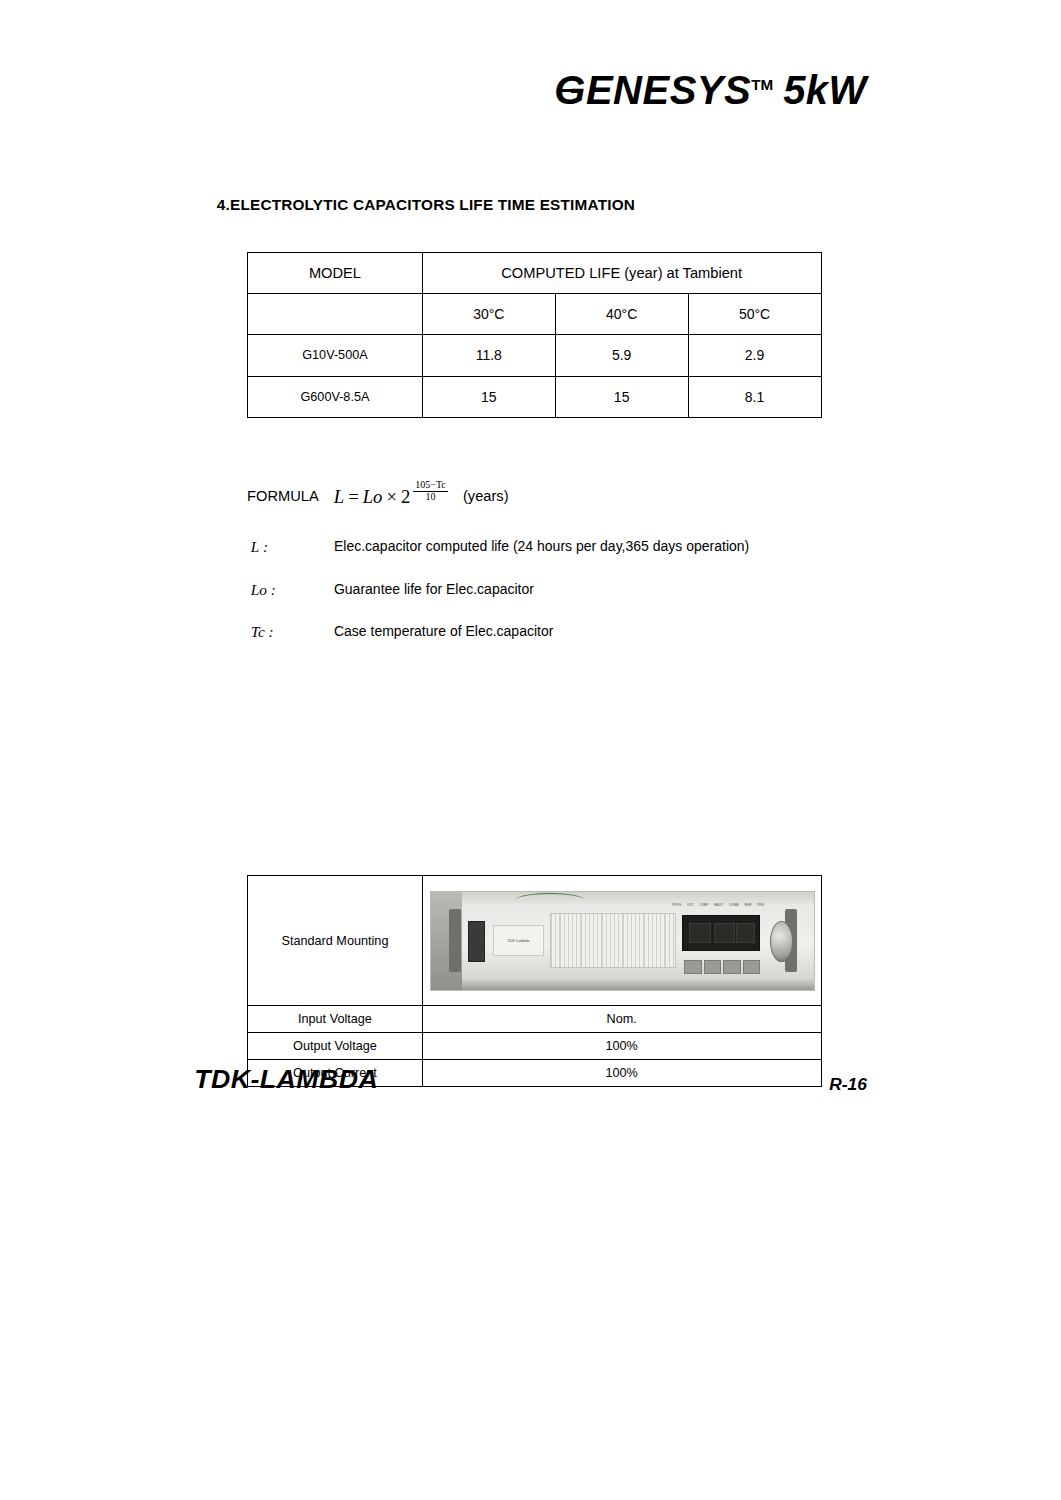GENESYSTM5kW
4.ELECTROLYTIC CAPACITORS LIFE TIME ESTIMATION
| MODEL | COMPUTED LIFE (year) at Tambient |
| --- | --- |
| | 30°C | 40°C | 50°C |
| G10V-500A | 11.8 | 5.9 | 2.9 |
| G600V-8.5A | 15 | 15 | 8.1 |
FORMULA L=Lo×2105−Tc 10 (years)
L :
Elec.capacitor computed life (24 hours per day,365 days operation)
Lo :
Guarantee life for Elec.capacitor
Tc :
Case temperature of Elec.capacitor
| Standard Mounting | TDK·Lambda PROG OUT COMP FAULT COMM REM TRIG |
| Input Voltage | Nom. |
| Output Voltage | 100% |
| Output Current | 100% |
TDK-LAMBDA
R-16